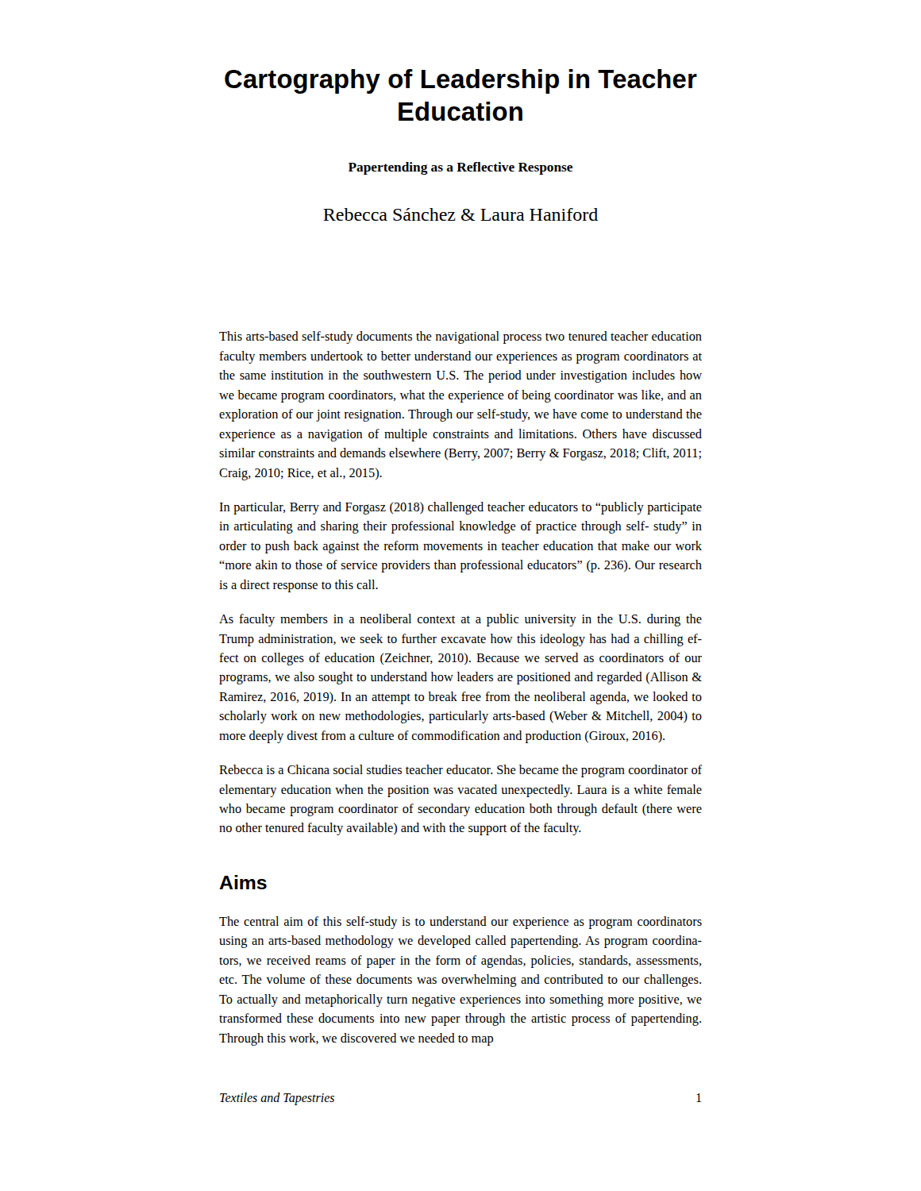Cartography of Leadership in Teacher Education
Papertending as a Reflective Response
Rebecca Sánchez & Laura Haniford
This arts-based self-study documents the navigational process two tenured teacher education faculty members undertook to better understand our experiences as program coordinators at the same institution in the southwestern U.S. The period under investigation includes how we became program coordinators, what the experience of being coordinator was like, and an exploration of our joint resignation. Through our self-study, we have come to understand the experience as a navigation of multiple constraints and limitations. Others have discussed similar constraints and demands elsewhere (Berry, 2007; Berry & Forgasz, 2018; Clift, 2011; Craig, 2010; Rice, et al., 2015).
In particular, Berry and Forgasz (2018) challenged teacher educators to “publicly participate in articulating and sharing their professional knowledge of practice through self- study” in order to push back against the reform movements in teacher education that make our work “more akin to those of service providers than professional educators” (p. 236). Our research is a direct response to this call.
As faculty members in a neoliberal context at a public university in the U.S. during the Trump administration, we seek to further excavate how this ideology has had a chilling effect on colleges of education (Zeichner, 2010). Because we served as coordinators of our programs, we also sought to understand how leaders are positioned and regarded (Allison & Ramirez, 2016, 2019). In an attempt to break free from the neoliberal agenda, we looked to scholarly work on new methodologies, particularly arts-based (Weber & Mitchell, 2004) to more deeply divest from a culture of commodification and production (Giroux, 2016).
Rebecca is a Chicana social studies teacher educator. She became the program coordinator of elementary education when the position was vacated unexpectedly. Laura is a white female who became program coordinator of secondary education both through default (there were no other tenured faculty available) and with the support of the faculty.
Aims
The central aim of this self-study is to understand our experience as program coordinators using an arts-based methodology we developed called papertending. As program coordinators, we received reams of paper in the form of agendas, policies, standards, assessments, etc. The volume of these documents was overwhelming and contributed to our challenges. To actually and metaphorically turn negative experiences into something more positive, we transformed these documents into new paper through the artistic process of papertending. Through this work, we discovered we needed to map
Textiles and Tapestries 1